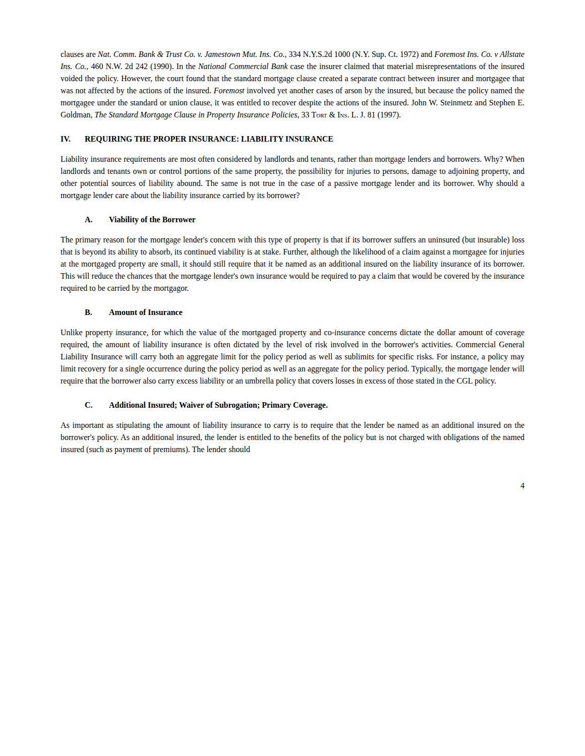clauses are Nat. Comm. Bank & Trust Co. v. Jamestown Mut. Ins. Co., 334 N.Y.S.2d 1000 (N.Y. Sup. Ct. 1972) and Foremost Ins. Co. v Allstate Ins. Co., 460 N.W. 2d 242 (1990). In the National Commercial Bank case the insurer claimed that material misrepresentations of the insured voided the policy. However, the court found that the standard mortgage clause created a separate contract between insurer and mortgagee that was not affected by the actions of the insured. Foremost involved yet another cases of arson by the insured, but because the policy named the mortgagee under the standard or union clause, it was entitled to recover despite the actions of the insured. John W. Steinmetz and Stephen E. Goldman, The Standard Mortgage Clause in Property Insurance Policies, 33 Tort & Ins. L. J. 81 (1997).
IV. Requiring the Proper Insurance: Liability Insurance
Liability insurance requirements are most often considered by landlords and tenants, rather than mortgage lenders and borrowers. Why? When landlords and tenants own or control portions of the same property, the possibility for injuries to persons, damage to adjoining property, and other potential sources of liability abound. The same is not true in the case of a passive mortgage lender and its borrower. Why should a mortgage lender care about the liability insurance carried by its borrower?
A. Viability of the Borrower
The primary reason for the mortgage lender's concern with this type of property is that if its borrower suffers an uninsured (but insurable) loss that is beyond its ability to absorb, its continued viability is at stake. Further, although the likelihood of a claim against a mortgagee for injuries at the mortgaged property are small, it should still require that it be named as an additional insured on the liability insurance of its borrower. This will reduce the chances that the mortgage lender's own insurance would be required to pay a claim that would be covered by the insurance required to be carried by the mortgagor.
B. Amount of Insurance
Unlike property insurance, for which the value of the mortgaged property and co-insurance concerns dictate the dollar amount of coverage required, the amount of liability insurance is often dictated by the level of risk involved in the borrower's activities. Commercial General Liability Insurance will carry both an aggregate limit for the policy period as well as sublimits for specific risks. For instance, a policy may limit recovery for a single occurrence during the policy period as well as an aggregate for the policy period. Typically, the mortgage lender will require that the borrower also carry excess liability or an umbrella policy that covers losses in excess of those stated in the CGL policy.
C. Additional Insured; Waiver of Subrogation; Primary Coverage.
As important as stipulating the amount of liability insurance to carry is to require that the lender be named as an additional insured on the borrower's policy. As an additional insured, the lender is entitled to the benefits of the policy but is not charged with obligations of the named insured (such as payment of premiums). The lender should
4